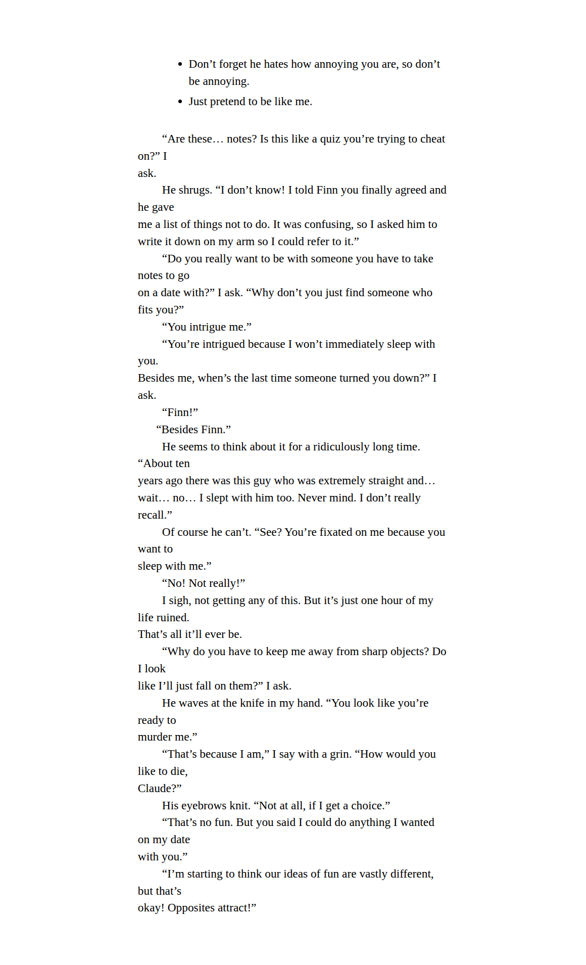Don’t forget he hates how annoying you are, so don’t be annoying.
Just pretend to be like me.
“Are these… notes? Is this like a quiz you’re trying to cheat on?” I
ask.
He shrugs. “I don’t know! I told Finn you finally agreed and he gave
me a list of things not to do. It was confusing, so I asked him to write it down on my arm so I could refer to it.”
“Do you really want to be with someone you have to take notes to go
on a date with?” I ask. “Why don’t you just find someone who fits you?”
“You intrigue me.”
“You’re intrigued because I won’t immediately sleep with you.
Besides me, when’s the last time someone turned you down?” I ask.
“Finn!”
“Besides Finn.”
He seems to think about it for a ridiculously long time. “About ten
years ago there was this guy who was extremely straight and… wait… no… I slept with him too. Never mind. I don’t really recall.”
Of course he can’t. “See? You’re fixated on me because you want to
sleep with me.”
“No! Not really!”
I sigh, not getting any of this. But it’s just one hour of my life ruined.
That’s all it’ll ever be.
“Why do you have to keep me away from sharp objects? Do I look
like I’ll just fall on them?” I ask.
He waves at the knife in my hand. “You look like you’re ready to
murder me.”
“That’s because I am,” I say with a grin. “How would you like to die,
Claude?”
His eyebrows knit. “Not at all, if I get a choice.”
“That’s no fun. But you said I could do anything I wanted on my date
with you.”
“I’m starting to think our ideas of fun are vastly different, but that’s
okay! Opposites attract!”